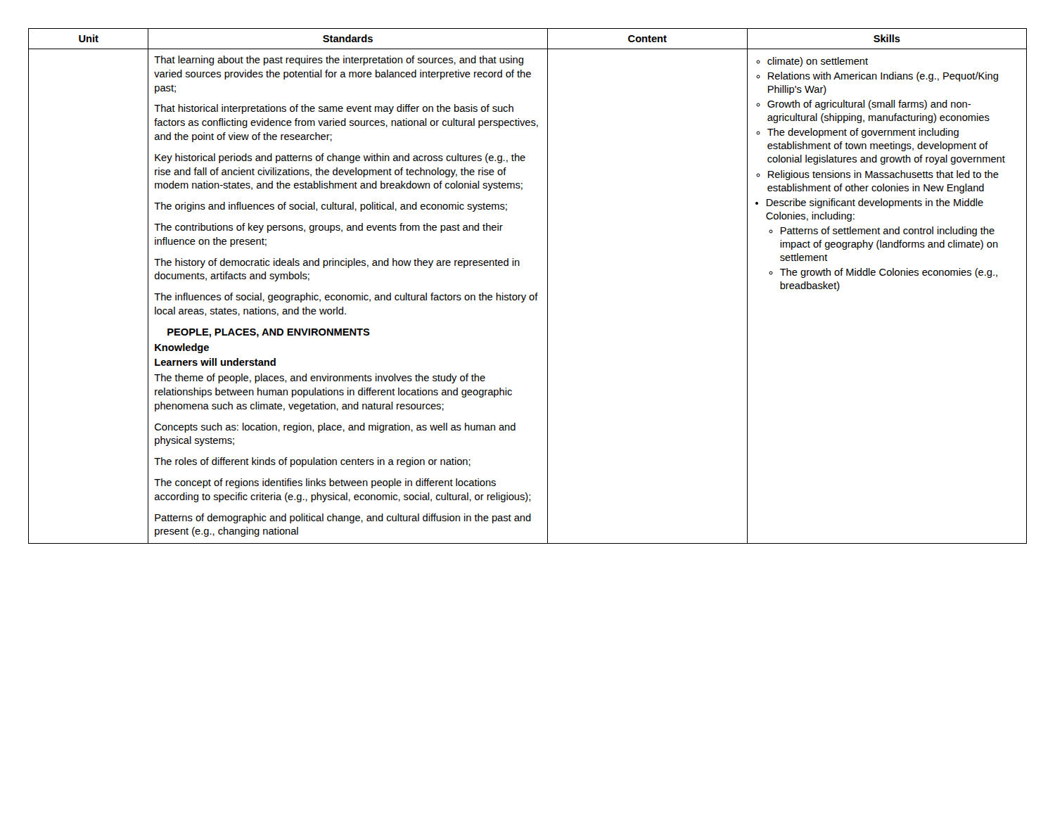| Unit | Standards | Content | Skills |
| --- | --- | --- | --- |
| | That learning about the past requires the interpretation of sources, and that using varied sources provides the potential for a more balanced interpretive record of the past; That historical interpretations of the same event may differ on the basis of such factors as conflicting evidence from varied sources, national or cultural perspectives, and the point of view of the researcher; Key historical periods and patterns of change within and across cultures (e.g., the rise and fall of ancient civilizations, the development of technology, the rise of modem nation-states, and the establishment and breakdown of colonial systems; The origins and influences of social, cultural, political, and economic systems; The contributions of key persons, groups, and events from the past and their influence on the present; The history of democratic ideals and principles, and how they are represented in documents, artifacts and symbols; The influences of social, geographic, economic, and cultural factors on the history of local areas, states, nations, and the world. PEOPLE, PLACES, AND ENVIRONMENTS Knowledge Learners will understand The theme of people, places, and environments involves the study of the relationships between human populations in different locations and geographic phenomena such as climate, vegetation, and natural resources; Concepts such as: location, region, place, and migration, as well as human and physical systems; The roles of different kinds of population centers in a region or nation; The concept of regions identifies links between people in different locations according to specific criteria (e.g., physical, economic, social, cultural, or religious); Patterns of demographic and political change, and cultural diffusion in the past and present (e.g., changing national | | climate) on settlement Relations with American Indians (e.g., Pequot/King Phillip's War) Growth of agricultural (small farms) and non-agricultural (shipping, manufacturing) economies The development of government including establishment of town meetings, development of colonial legislatures and growth of royal government Religious tensions in Massachusetts that led to the establishment of other colonies in New England Describe significant developments in the Middle Colonies, including: Patterns of settlement and control including the impact of geography (landforms and climate) on settlement The growth of Middle Colonies economies (e.g., breadbasket) |